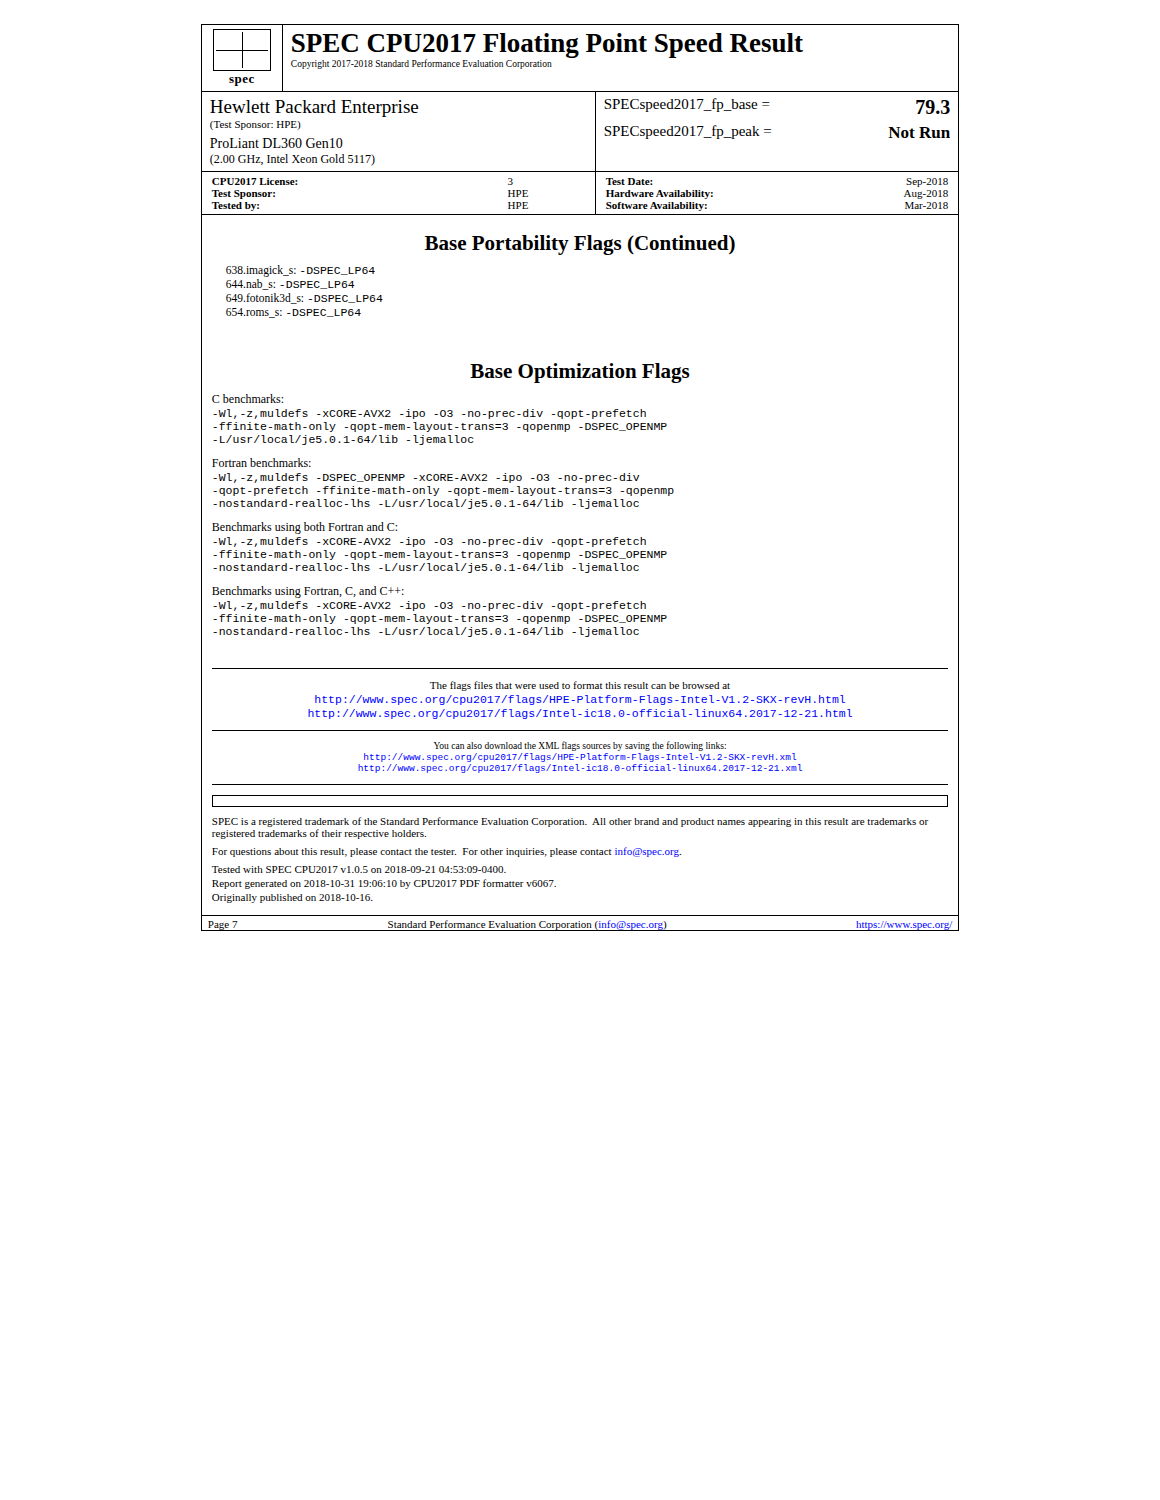spec
SPEC CPU2017 Floating Point Speed Result
Copyright 2017-2018 Standard Performance Evaluation Corporation
Hewlett Packard Enterprise
(Test Sponsor: HPE)
ProLiant DL360 Gen10
(2.00 GHz, Intel Xeon Gold 5117)
SPECspeed2017_fp_base = 79.3
SPECspeed2017_fp_peak = Not Run
| CPU2017 License: | 3 |
| Test Sponsor: | HPE |
| Tested by: | HPE |
| Test Date: | Sep-2018 |
| Hardware Availability: | Aug-2018 |
| Software Availability: | Mar-2018 |
Base Portability Flags (Continued)
638.imagick_s: -DSPEC_LP64
644.nab_s: -DSPEC_LP64
649.fotonik3d_s: -DSPEC_LP64
654.roms_s: -DSPEC_LP64
Base Optimization Flags
C benchmarks:
-Wl,-z,muldefs -xCORE-AVX2 -ipo -O3 -no-prec-div -qopt-prefetch
-ffinite-math-only -qopt-mem-layout-trans=3 -qopenmp -DSPEC_OPENMP
-L/usr/local/je5.0.1-64/lib -ljemalloc
Fortran benchmarks:
-Wl,-z,muldefs -DSPEC_OPENMP -xCORE-AVX2 -ipo -O3 -no-prec-div
-qopt-prefetch -ffinite-math-only -qopt-mem-layout-trans=3 -qopenmp
-nostandard-realloc-lhs -L/usr/local/je5.0.1-64/lib -ljemalloc
Benchmarks using both Fortran and C:
-Wl,-z,muldefs -xCORE-AVX2 -ipo -O3 -no-prec-div -qopt-prefetch
-ffinite-math-only -qopt-mem-layout-trans=3 -qopenmp -DSPEC_OPENMP
-nostandard-realloc-lhs -L/usr/local/je5.0.1-64/lib -ljemalloc
Benchmarks using Fortran, C, and C++:
-Wl,-z,muldefs -xCORE-AVX2 -ipo -O3 -no-prec-div -qopt-prefetch
-ffinite-math-only -qopt-mem-layout-trans=3 -qopenmp -DSPEC_OPENMP
-nostandard-realloc-lhs -L/usr/local/je5.0.1-64/lib -ljemalloc
The flags files that were used to format this result can be browsed at
http://www.spec.org/cpu2017/flags/HPE-Platform-Flags-Intel-V1.2-SKX-revH.html
http://www.spec.org/cpu2017/flags/Intel-ic18.0-official-linux64.2017-12-21.html
You can also download the XML flags sources by saving the following links:
http://www.spec.org/cpu2017/flags/HPE-Platform-Flags-Intel-V1.2-SKX-revH.xml
http://www.spec.org/cpu2017/flags/Intel-ic18.0-official-linux64.2017-12-21.xml
SPEC is a registered trademark of the Standard Performance Evaluation Corporation. All other brand and product names appearing in this result are trademarks or registered trademarks of their respective holders.
For questions about this result, please contact the tester. For other inquiries, please contact info@spec.org.
Tested with SPEC CPU2017 v1.0.5 on 2018-09-21 04:53:09-0400.
Report generated on 2018-10-31 19:06:10 by CPU2017 PDF formatter v6067.
Originally published on 2018-10-16.
Page 7
Standard Performance Evaluation Corporation (info@spec.org)
https://www.spec.org/